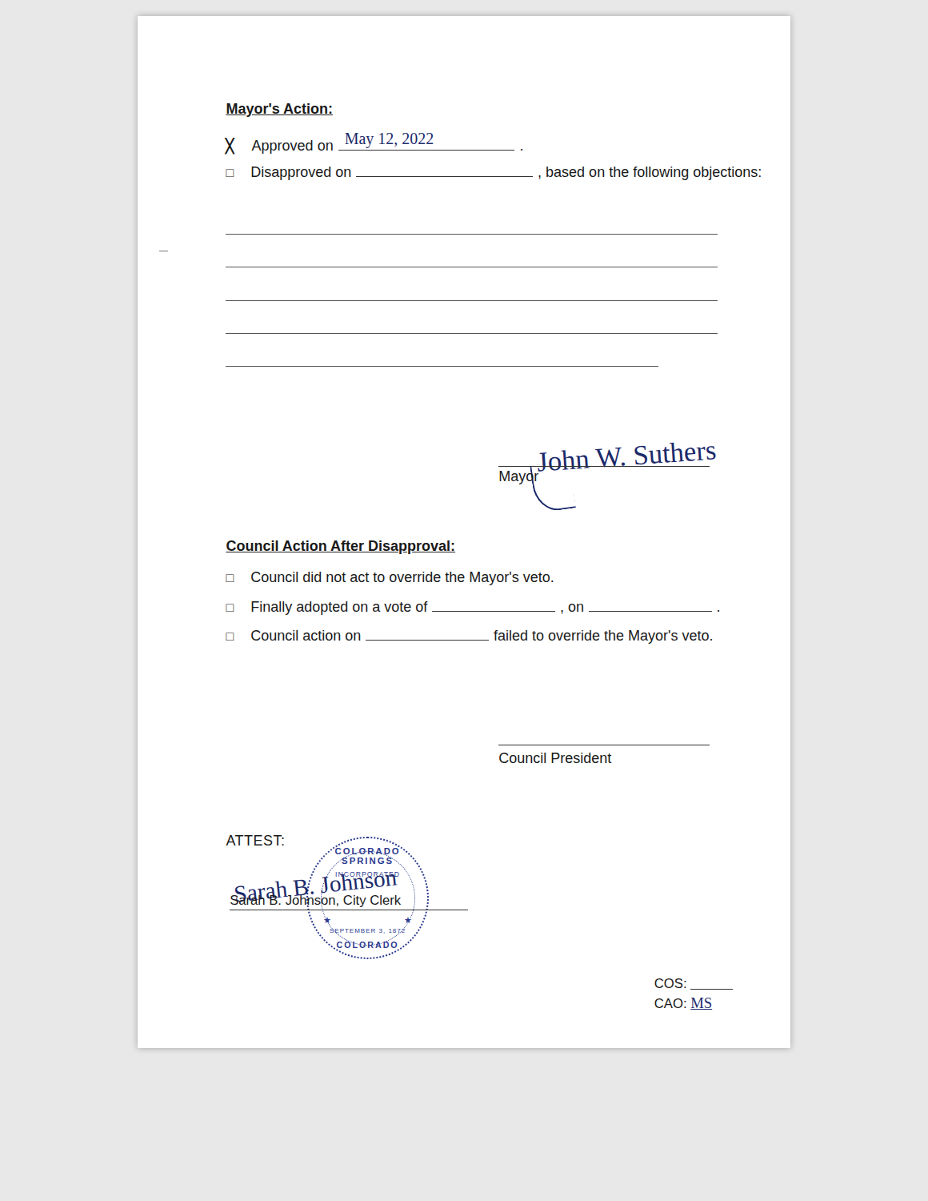Mayor's Action:
╳ Approved on May 12, 2022 .
□ Disapproved on , based on the following objections:
John W. Suthers
Mayor
Council Action After Disapproval:
□ Council did not act to override the Mayor's veto.
□ Finally adopted on a vote of , on .
□ Council action on failed to override the Mayor's veto.
Council President
ATTEST:
COLORADO SPRINGS
INCORPORATED
SEPTEMBER 3, 1872
★
★
COLORADO
Sarah B. Johnson
Sarah B. Johnson, City Clerk
COS:
CAO: MS